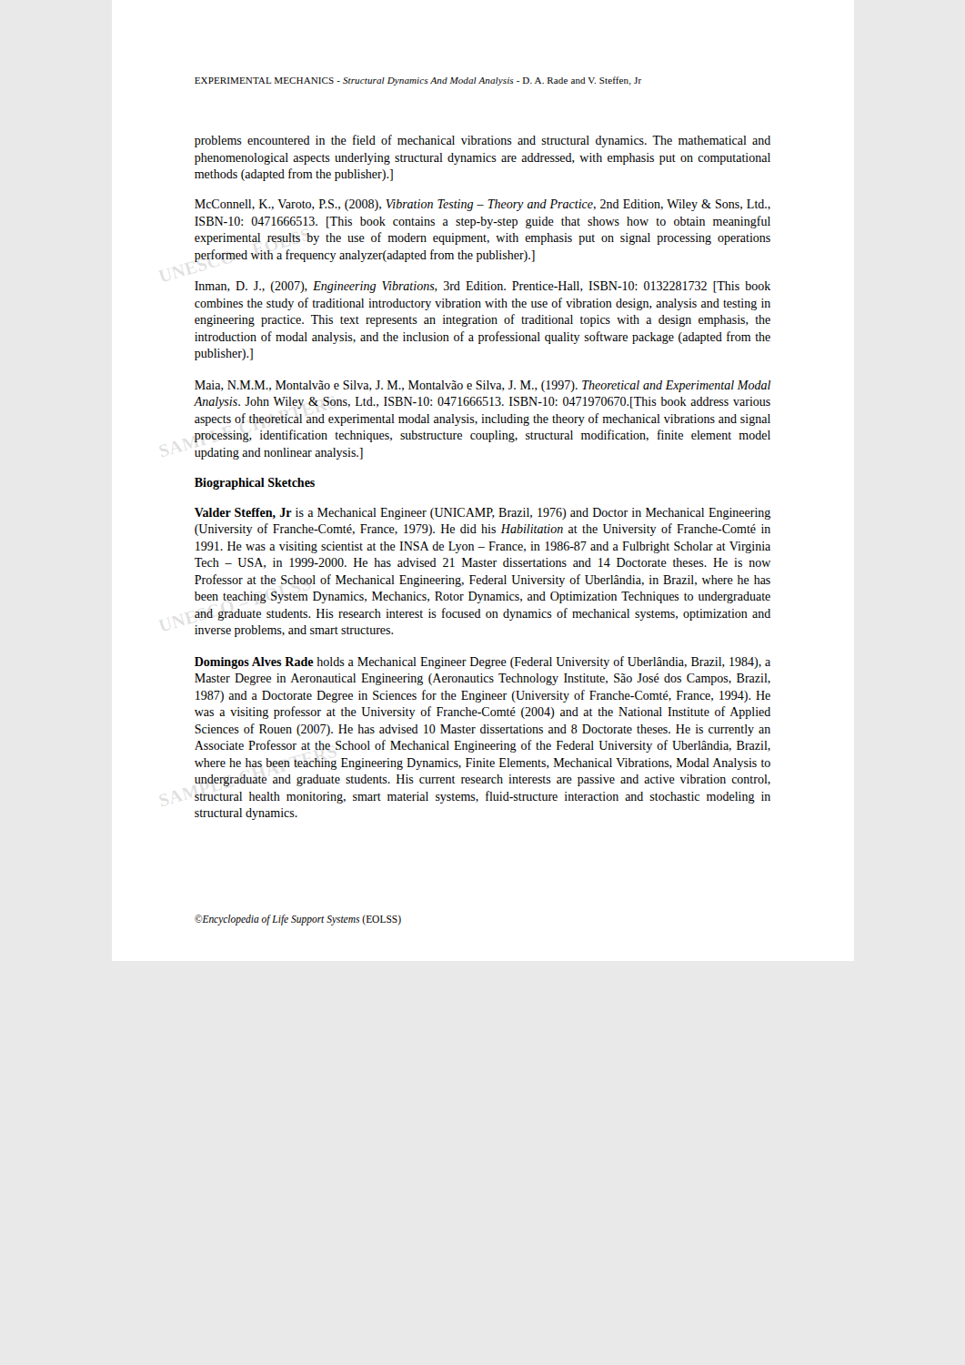EXPERIMENTAL MECHANICS - Structural Dynamics And Modal Analysis - D. A. Rade and V. Steffen, Jr
problems encountered in the field of mechanical vibrations and structural dynamics. The mathematical and phenomenological aspects underlying structural dynamics are addressed, with emphasis put on computational methods (adapted from the publisher).]
McConnell, K., Varoto, P.S., (2008), Vibration Testing – Theory and Practice, 2nd Edition, Wiley & Sons, Ltd., ISBN-10: 0471666513. [This book contains a step-by-step guide that shows how to obtain meaningful experimental results by the use of modern equipment, with emphasis put on signal processing operations performed with a frequency analyzer(adapted from the publisher).]
Inman, D. J., (2007), Engineering Vibrations, 3rd Edition. Prentice-Hall, ISBN-10: 0132281732 [This book combines the study of traditional introductory vibration with the use of vibration design, analysis and testing in engineering practice. This text represents an integration of traditional topics with a design emphasis, the introduction of modal analysis, and the inclusion of a professional quality software package (adapted from the publisher).]
Maia, N.M.M., Montalvão e Silva, J. M., Montalvão e Silva, J. M., (1997). Theoretical and Experimental Modal Analysis. John Wiley & Sons, Ltd., ISBN-10: 0471666513. ISBN-10: 0471970670.[This book address various aspects of theoretical and experimental modal analysis, including the theory of mechanical vibrations and signal processing, identification techniques, substructure coupling, structural modification, finite element model updating and nonlinear analysis.]
Biographical Sketches
Valder Steffen, Jr is a Mechanical Engineer (UNICAMP, Brazil, 1976) and Doctor in Mechanical Engineering (University of Franche-Comté, France, 1979). He did his Habilitation at the University of Franche-Comté in 1991. He was a visiting scientist at the INSA de Lyon – France, in 1986-87 and a Fulbright Scholar at Virginia Tech – USA, in 1999-2000. He has advised 21 Master dissertations and 14 Doctorate theses. He is now Professor at the School of Mechanical Engineering, Federal University of Uberlândia, in Brazil, where he has been teaching System Dynamics, Mechanics, Rotor Dynamics, and Optimization Techniques to undergraduate and graduate students. His research interest is focused on dynamics of mechanical systems, optimization and inverse problems, and smart structures.
Domingos Alves Rade holds a Mechanical Engineer Degree (Federal University of Uberlândia, Brazil, 1984), a Master Degree in Aeronautical Engineering (Aeronautics Technology Institute, São José dos Campos, Brazil, 1987) and a Doctorate Degree in Sciences for the Engineer (University of Franche-Comté, France, 1994). He was a visiting professor at the University of Franche-Comté (2004) and at the National Institute of Applied Sciences of Rouen (2007). He has advised 10 Master dissertations and 8 Doctorate theses. He is currently an Associate Professor at the School of Mechanical Engineering of the Federal University of Uberlândia, Brazil, where he has been teaching Engineering Dynamics, Finite Elements, Mechanical Vibrations, Modal Analysis to undergraduate and graduate students. His current research interests are passive and active vibration control, structural health monitoring, smart material systems, fluid-structure interaction and stochastic modeling in structural dynamics.
UNESCO – EOLSS
SAMPLE CHAPTERS
UNESCO – EOLSS
SAMPLE CHAPTERS
©Encyclopedia of Life Support Systems (EOLSS)